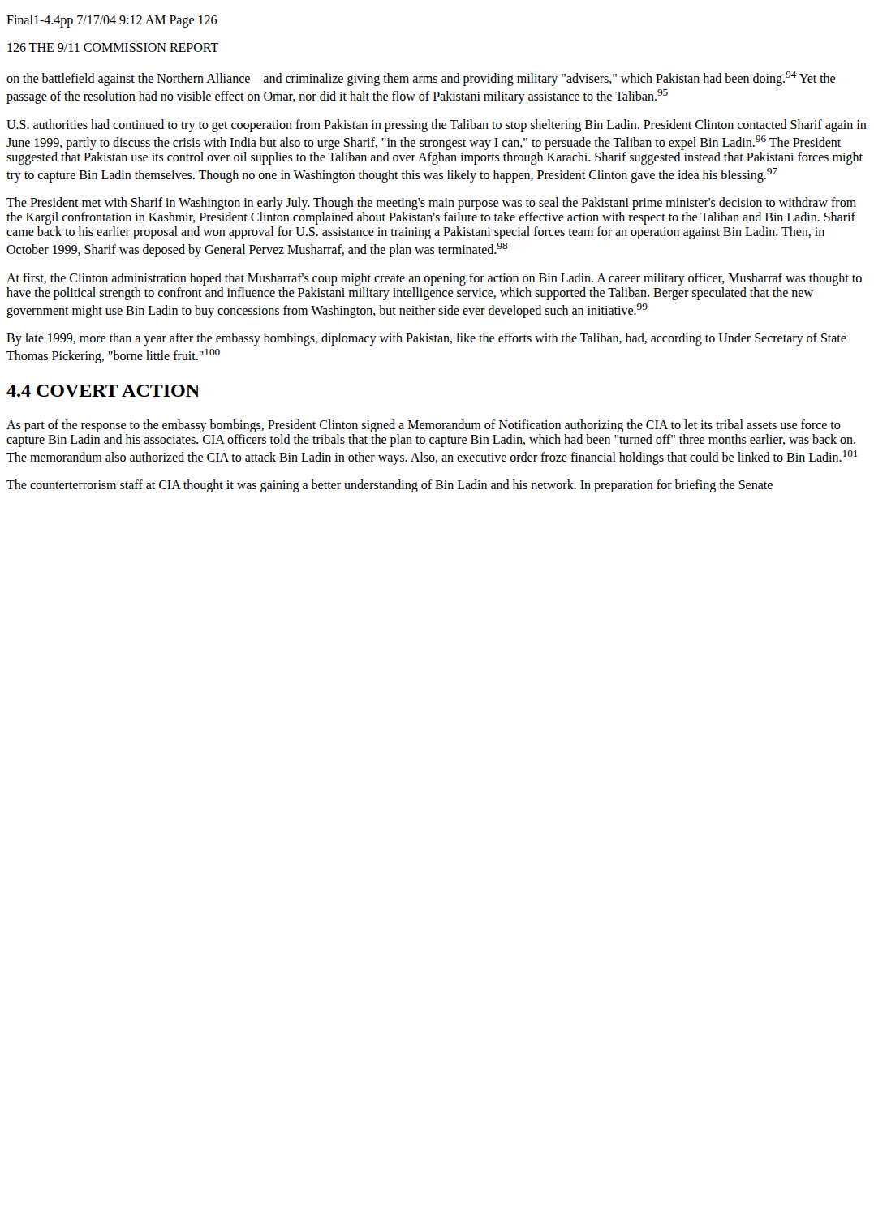Final1-4.4pp 7/17/04 9:12 AM Page 126
126 THE 9/11 COMMISSION REPORT
on the battlefield against the Northern Alliance—and criminalize giving them arms and providing military "advisers," which Pakistan had been doing.94 Yet the passage of the resolution had no visible effect on Omar, nor did it halt the flow of Pakistani military assistance to the Taliban.95
U.S. authorities had continued to try to get cooperation from Pakistan in pressing the Taliban to stop sheltering Bin Ladin. President Clinton contacted Sharif again in June 1999, partly to discuss the crisis with India but also to urge Sharif, "in the strongest way I can," to persuade the Taliban to expel Bin Ladin.96 The President suggested that Pakistan use its control over oil supplies to the Taliban and over Afghan imports through Karachi. Sharif suggested instead that Pakistani forces might try to capture Bin Ladin themselves. Though no one in Washington thought this was likely to happen, President Clinton gave the idea his blessing.97
The President met with Sharif in Washington in early July. Though the meeting's main purpose was to seal the Pakistani prime minister's decision to withdraw from the Kargil confrontation in Kashmir, President Clinton complained about Pakistan's failure to take effective action with respect to the Taliban and Bin Ladin. Sharif came back to his earlier proposal and won approval for U.S. assistance in training a Pakistani special forces team for an operation against Bin Ladin. Then, in October 1999, Sharif was deposed by General Pervez Musharraf, and the plan was terminated.98
At first, the Clinton administration hoped that Musharraf's coup might create an opening for action on Bin Ladin. A career military officer, Musharraf was thought to have the political strength to confront and influence the Pakistani military intelligence service, which supported the Taliban. Berger speculated that the new government might use Bin Ladin to buy concessions from Washington, but neither side ever developed such an initiative.99
By late 1999, more than a year after the embassy bombings, diplomacy with Pakistan, like the efforts with the Taliban, had, according to Under Secretary of State Thomas Pickering, "borne little fruit."100
4.4 COVERT ACTION
As part of the response to the embassy bombings, President Clinton signed a Memorandum of Notification authorizing the CIA to let its tribal assets use force to capture Bin Ladin and his associates. CIA officers told the tribals that the plan to capture Bin Ladin, which had been "turned off" three months earlier, was back on. The memorandum also authorized the CIA to attack Bin Ladin in other ways. Also, an executive order froze financial holdings that could be linked to Bin Ladin.101
The counterterrorism staff at CIA thought it was gaining a better understanding of Bin Ladin and his network. In preparation for briefing the Senate